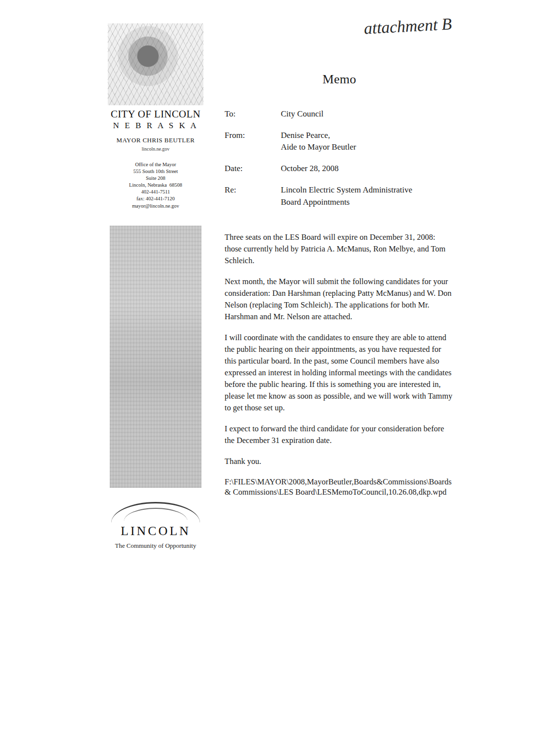attachment B
CITY OF LINCOLN N E B R A S K A
MAYOR CHRIS BEUTLER
lincoln.ne.gov
Office of the Mayor
555 South 10th Street
Suite 208
Lincoln, Nebraska 68508
402-441-7511
fax: 402-441-7120
mayor@lincoln.ne.gov
LINCOLN
The Community of Opportunity
Memo
| To: | City Council |
| From: | Denise Pearce, Aide to Mayor Beutler |
| Date: | October 28, 2008 |
| Re: | Lincoln Electric System Administrative Board Appointments |
Three seats on the LES Board will expire on December 31, 2008: those currently held by Patricia A. McManus, Ron Melbye, and Tom Schleich.
Next month, the Mayor will submit the following candidates for your consideration: Dan Harshman (replacing Patty McManus) and W. Don Nelson (replacing Tom Schleich). The applications for both Mr. Harshman and Mr. Nelson are attached.
I will coordinate with the candidates to ensure they are able to attend the public hearing on their appointments, as you have requested for this particular board. In the past, some Council members have also expressed an interest in holding informal meetings with the candidates before the public hearing. If this is something you are interested in, please let me know as soon as possible, and we will work with Tammy to get those set up.
I expect to forward the third candidate for your consideration before the December 31 expiration date.
Thank you.
F:\FILES\MAYOR\2008,MayorBeutler,Boards&Commissions\Boards & Commissions\LES Board\LESMemoToCouncil,10.26.08,dkp.wpd